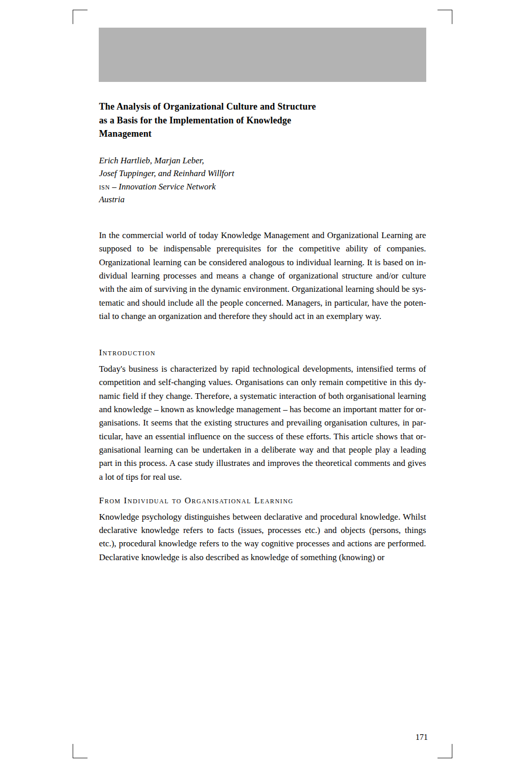The Analysis of Organizational Culture and Structure
as a Basis for the Implementation of Knowledge
Management
Erich Hartlieb, Marjan Leber,
Josef Tuppinger, and Reinhard Willfort
isn – Innovation Service Network
Austria
In the commercial world of today Knowledge Management and Organizational Learning are supposed to be indispensable prerequisites for the competitive ability of companies. Organizational learning can be considered analogous to individual learning. It is based on individual learning processes and means a change of organizational structure and/or culture with the aim of surviving in the dynamic environment. Organizational learning should be systematic and should include all the people concerned. Managers, in particular, have the potential to change an organization and therefore they should act in an exemplary way.
Introduction
Today's business is characterized by rapid technological developments, intensified terms of competition and self-changing values. Organisations can only remain competitive in this dynamic field if they change. Therefore, a systematic interaction of both organisational learning and knowledge – known as knowledge management – has become an important matter for organisations. It seems that the existing structures and prevailing organisation cultures, in particular, have an essential influence on the success of these efforts. This article shows that organisational learning can be undertaken in a deliberate way and that people play a leading part in this process. A case study illustrates and improves the theoretical comments and gives a lot of tips for real use.
From Individual to Organisational Learning
Knowledge psychology distinguishes between declarative and procedural knowledge. Whilst declarative knowledge refers to facts (issues, processes etc.) and objects (persons, things etc.), procedural knowledge refers to the way cognitive processes and actions are performed. Declarative knowledge is also described as knowledge of something (knowing) or
171